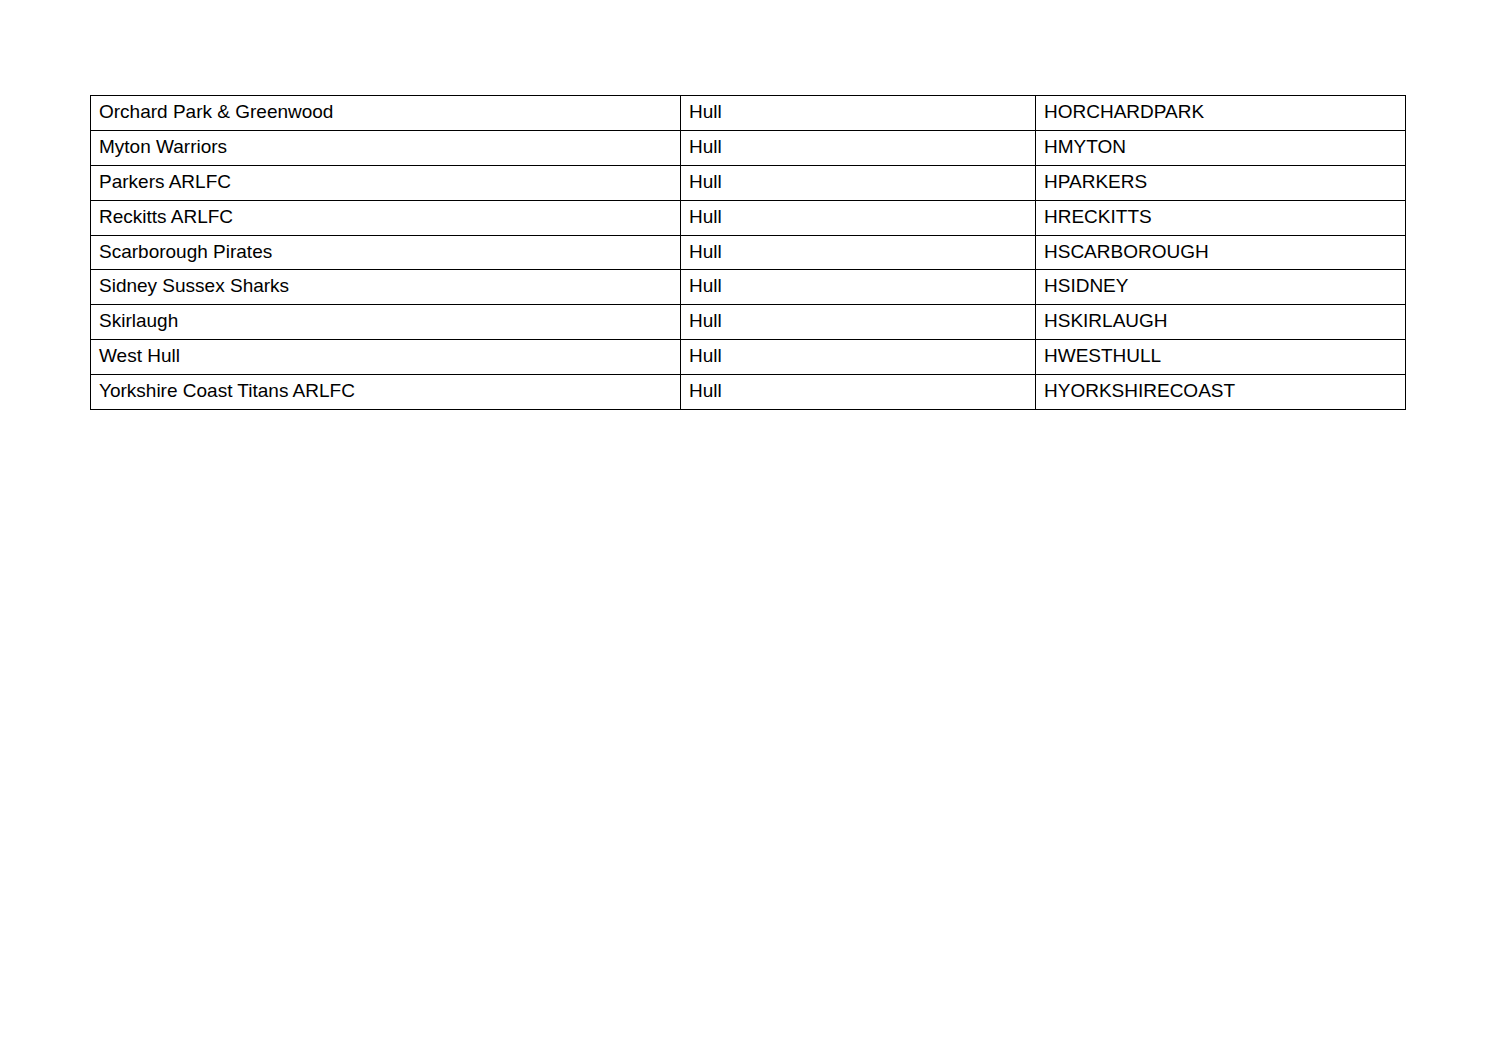| Orchard Park & Greenwood | Hull | HORCHARDPARK |
| Myton Warriors | Hull | HMYTON |
| Parkers ARLFC | Hull | HPARKERS |
| Reckitts ARLFC | Hull | HRECKITTS |
| Scarborough Pirates | Hull | HSCARBOROUGH |
| Sidney Sussex Sharks | Hull | HSIDNEY |
| Skirlaugh | Hull | HSKIRLAUGH |
| West Hull | Hull | HWESTHULL |
| Yorkshire Coast Titans ARLFC | Hull | HYORKSHIRECOAST |